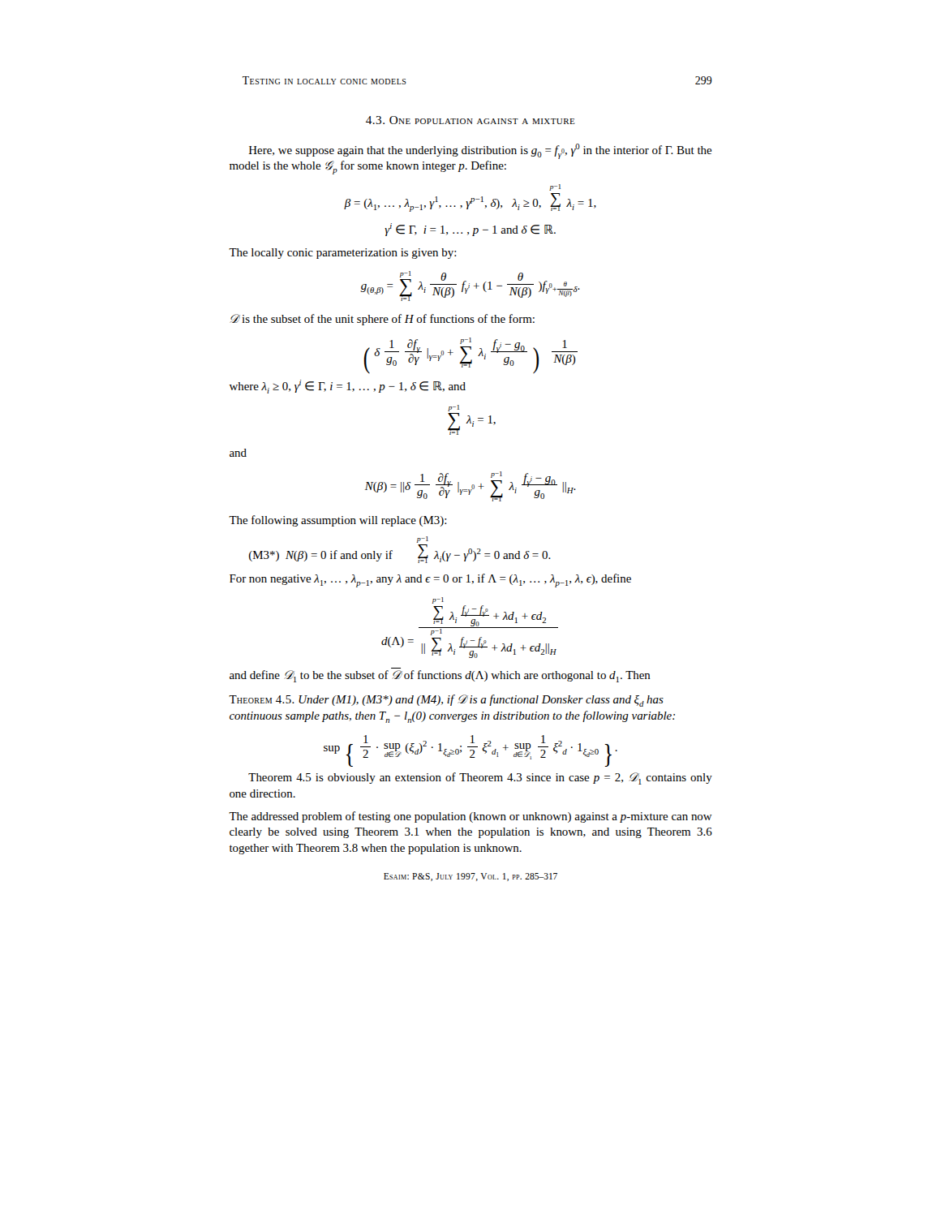Testing in locally conic models 299
4.3. One population against a mixture
Here, we suppose again that the underlying distribution is g0 = fγ0, γ0 in the interior of Γ. But the model is the whole 𝒢p for some known integer p. Define:
β = (λ1, … , λp−1, γ1, … , γp−1, δ), λi ≥ 0, p−1∑i=1 λi = 1,
γi ∈ Γ, i = 1, … , p − 1 and δ ∈ ℝ.
The locally conic parameterization is given by:
g(θ,β) = p−1∑i=1 λi θN(β) fγi + (1 − θN(β) )fγ0+θN(β) δ.
𝒟 is the subset of the unit sphere of H of functions of the form:
( δ 1 g0 ∂fγ∂γ |γ=γ0 + p−1∑i=1 λi fγi − g0 g0 ) 1 N(β)
where λi ≥ 0, γi ∈ Γ, i = 1, … , p − 1, δ ∈ ℝ, and
p−1∑i=1 λi = 1,
and
N(β) = ||δ 1 g0 ∂fγ∂γ |γ=γ0 + p−1∑i=1 λi fγi − g0 g0 ||H.
The following assumption will replace (M3):
(M3*) N(β) = 0 if and only if p−1∑i=1 λi(γ − γ0)2 = 0 and δ = 0.
For non negative λ1, … , λp−1, any λ and ϵ = 0 or 1, if Λ = (λ1, … , λp−1, λ, ϵ), define
d(Λ) = p−1∑i=1 λi fγi − fγ0 g0 + λd1 + ϵd2 || p−1∑i=1 λi fγi − fγ0 g0 + λd1 + ϵd2||H
and define 𝒟1 to be the subset of 𝒟 of functions d(Λ) which are orthogonal to d1. Then
Theorem 4.5. Under (M1), (M3*) and (M4), if 𝒟 is a functional Donsker class and ξd has continuous sample paths, then Tn − ln(0) converges in distribution to the following variable:
sup { 12 · sup d∈𝒟 (ξd)2 · 1ξd≥0; 12 ξ2d1 + sup d∈𝒟1 12 ξ2d · 1ξd≥0 }.
Theorem 4.5 is obviously an extension of Theorem 4.3 since in case p = 2, 𝒟1 contains only one direction.
The addressed problem of testing one population (known or unknown) against a p-mixture can now clearly be solved using Theorem 3.1 when the population is known, and using Theorem 3.6 together with Theorem 3.8 when the population is unknown.
Esaim: P&S, July 1997, Vol. 1, pp. 285–317